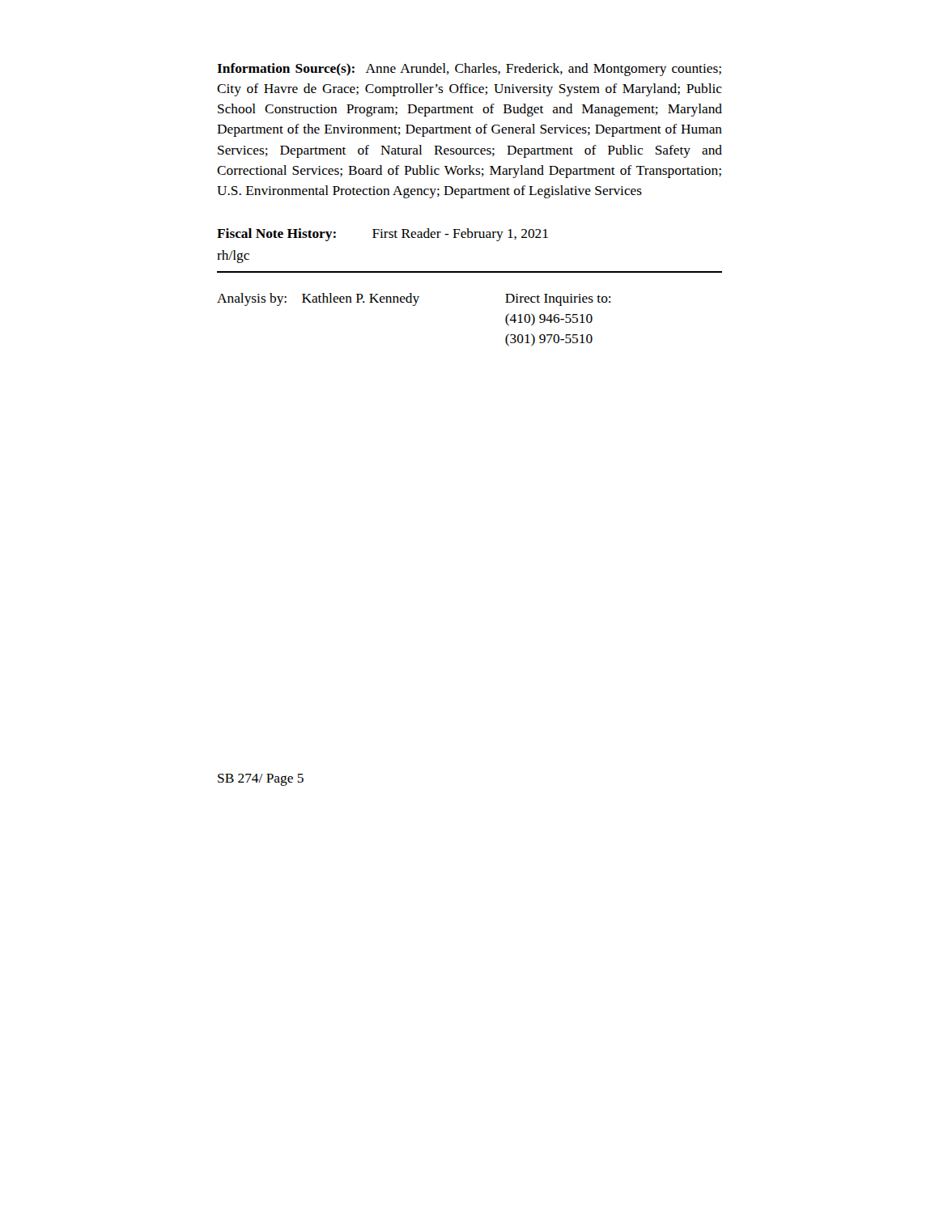Information Source(s): Anne Arundel, Charles, Frederick, and Montgomery counties; City of Havre de Grace; Comptroller’s Office; University System of Maryland; Public School Construction Program; Department of Budget and Management; Maryland Department of the Environment; Department of General Services; Department of Human Services; Department of Natural Resources; Department of Public Safety and Correctional Services; Board of Public Works; Maryland Department of Transportation; U.S. Environmental Protection Agency; Department of Legislative Services
Fiscal Note History: First Reader - February 1, 2021
rh/lgc
Analysis by: Kathleen P. Kennedy
Direct Inquiries to:
(410) 946-5510
(301) 970-5510
SB 274/ Page 5